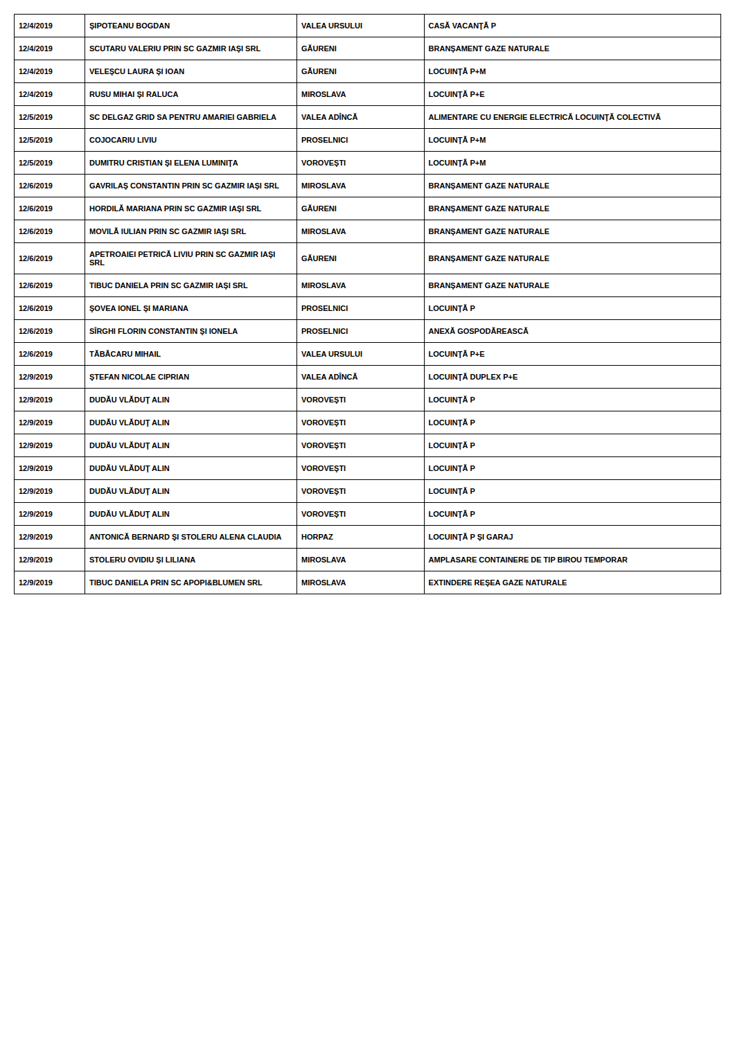| 12/4/2019 | ŞIPOTEANU BOGDAN | VALEA URSULUI | CASĂ VACANŢĂ P |
| 12/4/2019 | SCUTARU VALERIU PRIN SC GAZMIR IAŞI SRL | GĂURENI | BRANŞAMENT GAZE NATURALE |
| 12/4/2019 | VELEŞCU LAURA ŞI IOAN | GĂURENI | LOCUINŢĂ P+M |
| 12/4/2019 | RUSU MIHAI ŞI RALUCA | MIROSLAVA | LOCUINŢĂ P+E |
| 12/5/2019 | SC DELGAZ GRID SA PENTRU AMARIEI GABRIELA | VALEA ADÎNCĂ | ALIMENTARE CU ENERGIE ELECTRICĂ LOCUINŢĂ COLECTIVĂ |
| 12/5/2019 | COJOCARIU LIVIU | PROSELNICI | LOCUINŢĂ P+M |
| 12/5/2019 | DUMITRU CRISTIAN ŞI ELENA LUMINIŢA | VOROVEŞTI | LOCUINŢĂ P+M |
| 12/6/2019 | GAVRILAŞ CONSTANTIN PRIN SC GAZMIR IAŞI SRL | MIROSLAVA | BRANŞAMENT GAZE NATURALE |
| 12/6/2019 | HORDILĂ MARIANA PRIN SC GAZMIR IAŞI SRL | GĂURENI | BRANŞAMENT GAZE NATURALE |
| 12/6/2019 | MOVILĂ IULIAN PRIN SC GAZMIR IAŞI SRL | MIROSLAVA | BRANŞAMENT GAZE NATURALE |
| 12/6/2019 | APETROAIEI PETRICĂ LIVIU PRIN SC GAZMIR IAŞI SRL | GĂURENI | BRANŞAMENT GAZE NATURALE |
| 12/6/2019 | TIBUC DANIELA PRIN SC GAZMIR IAŞI SRL | MIROSLAVA | BRANŞAMENT GAZE NATURALE |
| 12/6/2019 | ŞOVEA IONEL ŞI MARIANA | PROSELNICI | LOCUINŢĂ P |
| 12/6/2019 | SÎRGHI FLORIN CONSTANTIN ŞI IONELA | PROSELNICI | ANEXĂ GOSPODĂREASCĂ |
| 12/6/2019 | TĂBĂCARU MIHAIL | VALEA URSULUI | LOCUINŢĂ P+E |
| 12/9/2019 | ŞTEFAN NICOLAE CIPRIAN | VALEA ADÎNCĂ | LOCUINŢĂ DUPLEX P+E |
| 12/9/2019 | DUDĂU VLĂDUŢ ALIN | VOROVEŞTI | LOCUINŢĂ P |
| 12/9/2019 | DUDĂU VLĂDUŢ ALIN | VOROVEŞTI | LOCUINŢĂ P |
| 12/9/2019 | DUDĂU VLĂDUŢ ALIN | VOROVEŞTI | LOCUINŢĂ P |
| 12/9/2019 | DUDĂU VLĂDUŢ ALIN | VOROVEŞTI | LOCUINŢĂ P |
| 12/9/2019 | DUDĂU VLĂDUŢ ALIN | VOROVEŞTI | LOCUINŢĂ P |
| 12/9/2019 | DUDĂU VLĂDUŢ ALIN | VOROVEŞTI | LOCUINŢĂ P |
| 12/9/2019 | ANTONICĂ BERNARD ŞI STOLERU ALENA CLAUDIA | HORPAZ | LOCUINŢĂ P ŞI GARAJ |
| 12/9/2019 | STOLERU OVIDIU ŞI LILIANA | MIROSLAVA | AMPLASARE CONTAINERE DE TIP BIROU TEMPORAR |
| 12/9/2019 | TIBUC DANIELA PRIN SC APOPI&BLUMEN SRL | MIROSLAVA | EXTINDERE REŞEA GAZE NATURALE |